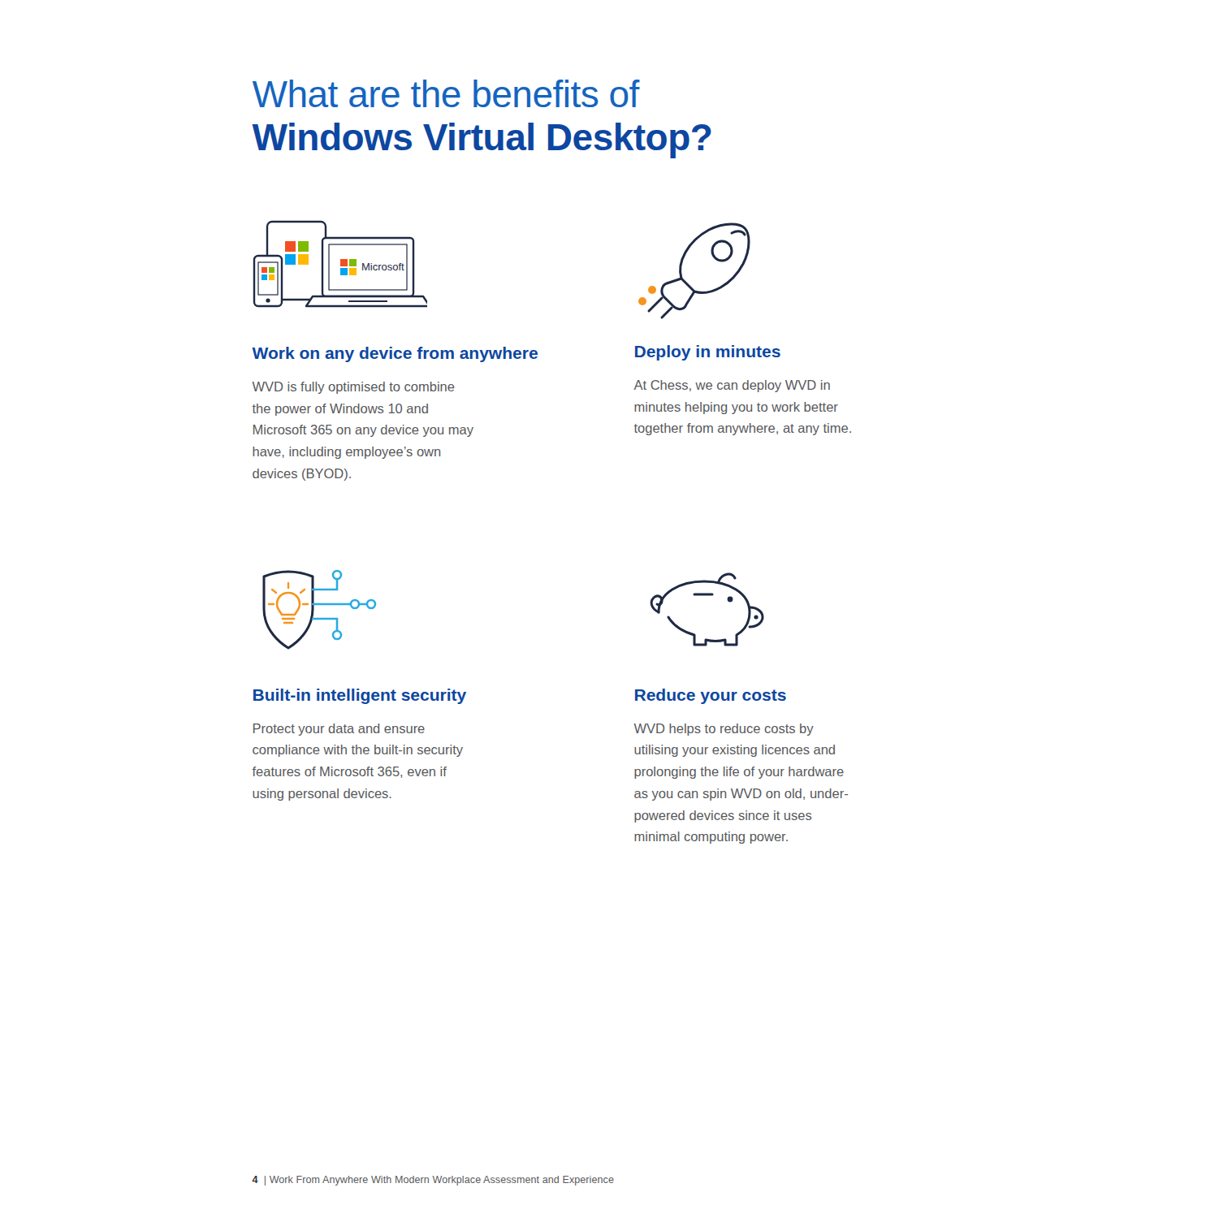What are the benefits of Windows Virtual Desktop?
Microsoft
Work on any device from anywhere
WVD is fully optimised to combine the power of Windows 10 and Microsoft 365 on any device you may have, including employee’s own devices (BYOD).
Deploy in minutes
At Chess, we can deploy WVD in minutes helping you to work better together from anywhere, at any time.
Built-in intelligent security
Protect your data and ensure compliance with the built-in security features of Microsoft 365, even if using personal devices.
Reduce your costs
WVD helps to reduce costs by utilising your existing licences and prolonging the life of your hardware as you can spin WVD on old, under-powered devices since it uses minimal computing power.
4 | Work From Anywhere With Modern Workplace Assessment and Experience